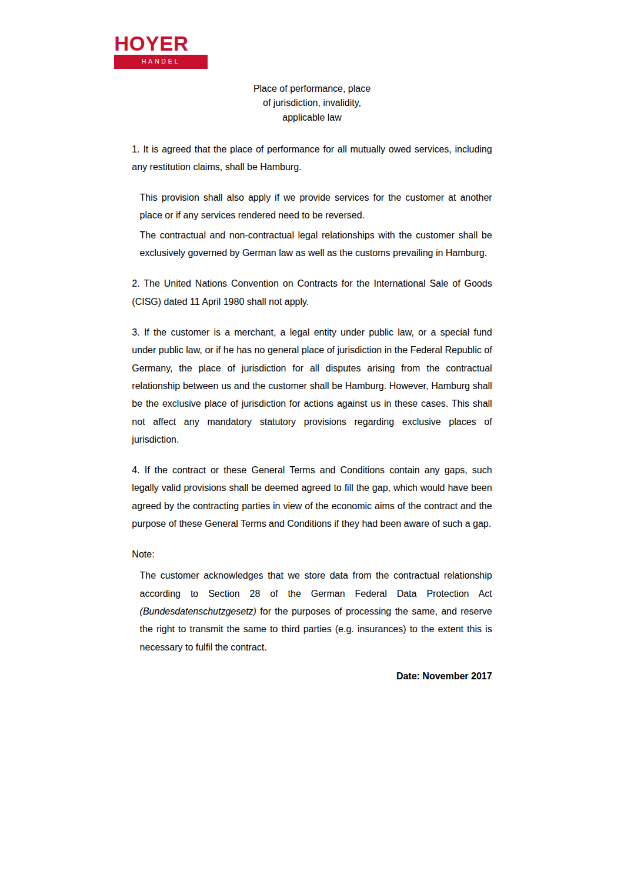HOYER
HANDEL
Section 14
Place of performance, place
of jurisdiction, invalidity,
applicable law
1. It is agreed that the place of performance for all mutually owed services, including any restitution claims, shall be Hamburg.
This provision shall also apply if we provide services for the customer at another place or if any services rendered need to be reversed.
The contractual and non-contractual legal relationships with the customer shall be exclusively governed by German law as well as the customs prevailing in Hamburg.
2. The United Nations Convention on Contracts for the International Sale of Goods (CISG) dated 11 April 1980 shall not apply.
3. If the customer is a merchant, a legal entity under public law, or a special fund under public law, or if he has no general place of jurisdiction in the Federal Republic of Germany, the place of jurisdiction for all disputes arising from the contractual relationship between us and the customer shall be Hamburg. However, Hamburg shall be the exclusive place of jurisdiction for actions against us in these cases. This shall not affect any mandatory statutory provisions regarding exclusive places of jurisdiction.
4. If the contract or these General Terms and Conditions contain any gaps, such legally valid provisions shall be deemed agreed to fill the gap, which would have been agreed by the contracting parties in view of the economic aims of the contract and the purpose of these General Terms and Conditions if they had been aware of such a gap.
Note:
The customer acknowledges that we store data from the contractual relationship according to Section 28 of the German Federal Data Protection Act (Bundesdatenschutzgesetz) for the purposes of processing the same, and reserve the right to transmit the same to third parties (e.g. insurances) to the extent this is necessary to fulfil the contract.
Date: November 2017